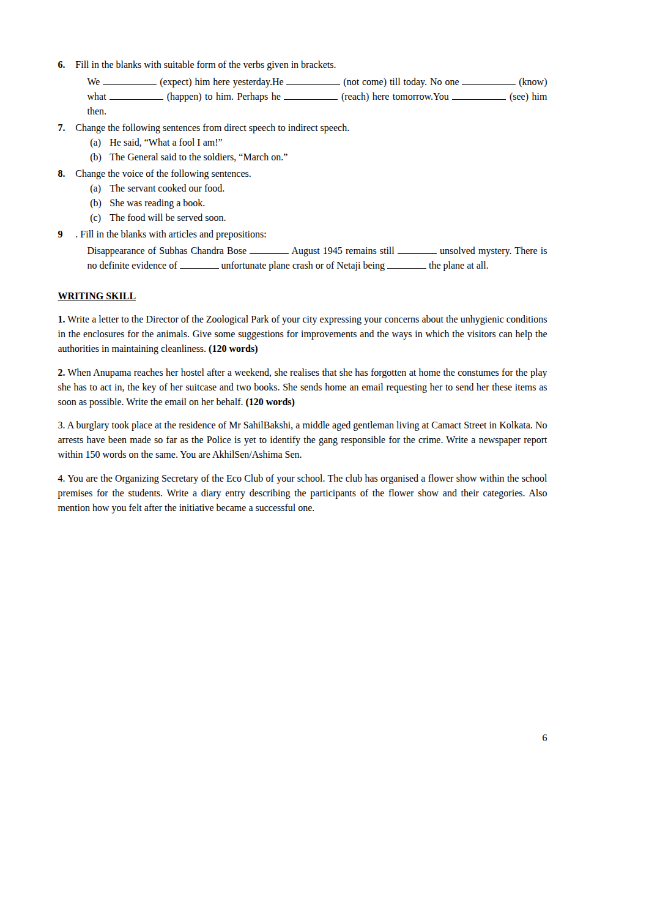6. Fill in the blanks with suitable form of the verbs given in brackets.
We (expect) him here yesterday.He (not come) till today. No one (know) what (happen) to him. Perhaps he (reach) here tomorrow.You (see) him then.
7. Change the following sentences from direct speech to indirect speech.
(a) He said, “What a fool I am!”
(b) The General said to the soldiers, “March on.”
8. Change the voice of the following sentences.
(a) The servant cooked our food.
(b) She was reading a book.
(c) The food will be served soon.
9. Fill in the blanks with articles and prepositions:
Disappearance of Subhas Chandra Bose August 1945 remains still unsolved mystery. There is no definite evidence of unfortunate plane crash or of Netaji being the plane at all.
WRITING SKILL
1. Write a letter to the Director of the Zoological Park of your city expressing your concerns about the unhygienic conditions in the enclosures for the animals. Give some suggestions for improvements and the ways in which the visitors can help the authorities in maintaining cleanliness. (120 words)
2. When Anupama reaches her hostel after a weekend, she realises that she has forgotten at home the constumes for the play she has to act in, the key of her suitcase and two books. She sends home an email requesting her to send her these items as soon as possible. Write the email on her behalf. (120 words)
3. A burglary took place at the residence of Mr SahilBakshi, a middle aged gentleman living at Camact Street in Kolkata. No arrests have been made so far as the Police is yet to identify the gang responsible for the crime. Write a newspaper report within 150 words on the same. You are AkhilSen/Ashima Sen.
4. You are the Organizing Secretary of the Eco Club of your school. The club has organised a flower show within the school premises for the students. Write a diary entry describing the participants of the flower show and their categories. Also mention how you felt after the initiative became a successful one.
6